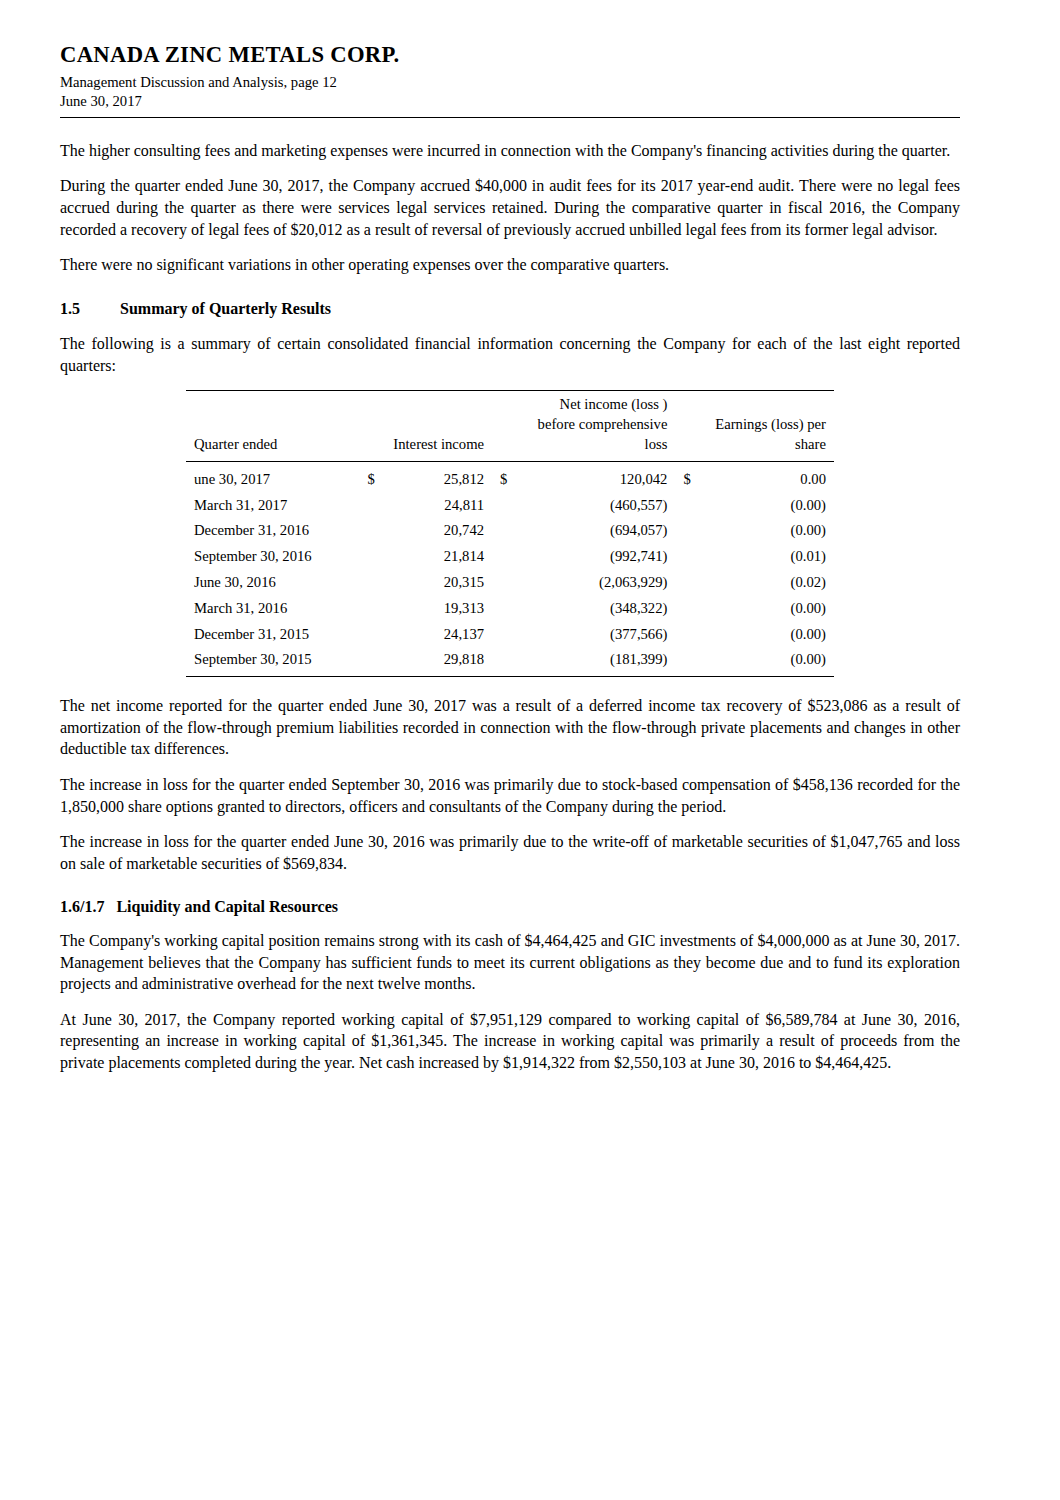CANADA ZINC METALS CORP.
Management Discussion and Analysis, page 12
June 30, 2017
The higher consulting fees and marketing expenses were incurred in connection with the Company's financing activities during the quarter.
During the quarter ended June 30, 2017, the Company accrued $40,000 in audit fees for its 2017 year-end audit. There were no legal fees accrued during the quarter as there were services legal services retained. During the comparative quarter in fiscal 2016, the Company recorded a recovery of legal fees of $20,012 as a result of reversal of previously accrued unbilled legal fees from its former legal advisor.
There were no significant variations in other operating expenses over the comparative quarters.
1.5 Summary of Quarterly Results
The following is a summary of certain consolidated financial information concerning the Company for each of the last eight reported quarters:
| Quarter ended | Interest income | Net income (loss ) before comprehensive loss | Earnings (loss) per share |
| --- | --- | --- | --- |
| une 30, 2017 | $ | 25,812 | $ | 120,042 | $ | 0.00 |
| March 31, 2017 | | 24,811 | | (460,557) | | (0.00) |
| December 31, 2016 | | 20,742 | | (694,057) | | (0.00) |
| September 30, 2016 | | 21,814 | | (992,741) | | (0.01) |
| June 30, 2016 | | 20,315 | | (2,063,929) | | (0.02) |
| March 31, 2016 | | 19,313 | | (348,322) | | (0.00) |
| December 31, 2015 | | 24,137 | | (377,566) | | (0.00) |
| September 30, 2015 | | 29,818 | | (181,399) | | (0.00) |
The net income reported for the quarter ended June 30, 2017 was a result of a deferred income tax recovery of $523,086 as a result of amortization of the flow-through premium liabilities recorded in connection with the flow-through private placements and changes in other deductible tax differences.
The increase in loss for the quarter ended September 30, 2016 was primarily due to stock-based compensation of $458,136 recorded for the 1,850,000 share options granted to directors, officers and consultants of the Company during the period.
The increase in loss for the quarter ended June 30, 2016 was primarily due to the write-off of marketable securities of $1,047,765 and loss on sale of marketable securities of $569,834.
1.6/1.7 Liquidity and Capital Resources
The Company's working capital position remains strong with its cash of $4,464,425 and GIC investments of $4,000,000 as at June 30, 2017. Management believes that the Company has sufficient funds to meet its current obligations as they become due and to fund its exploration projects and administrative overhead for the next twelve months.
At June 30, 2017, the Company reported working capital of $7,951,129 compared to working capital of $6,589,784 at June 30, 2016, representing an increase in working capital of $1,361,345. The increase in working capital was primarily a result of proceeds from the private placements completed during the year. Net cash increased by $1,914,322 from $2,550,103 at June 30, 2016 to $4,464,425.